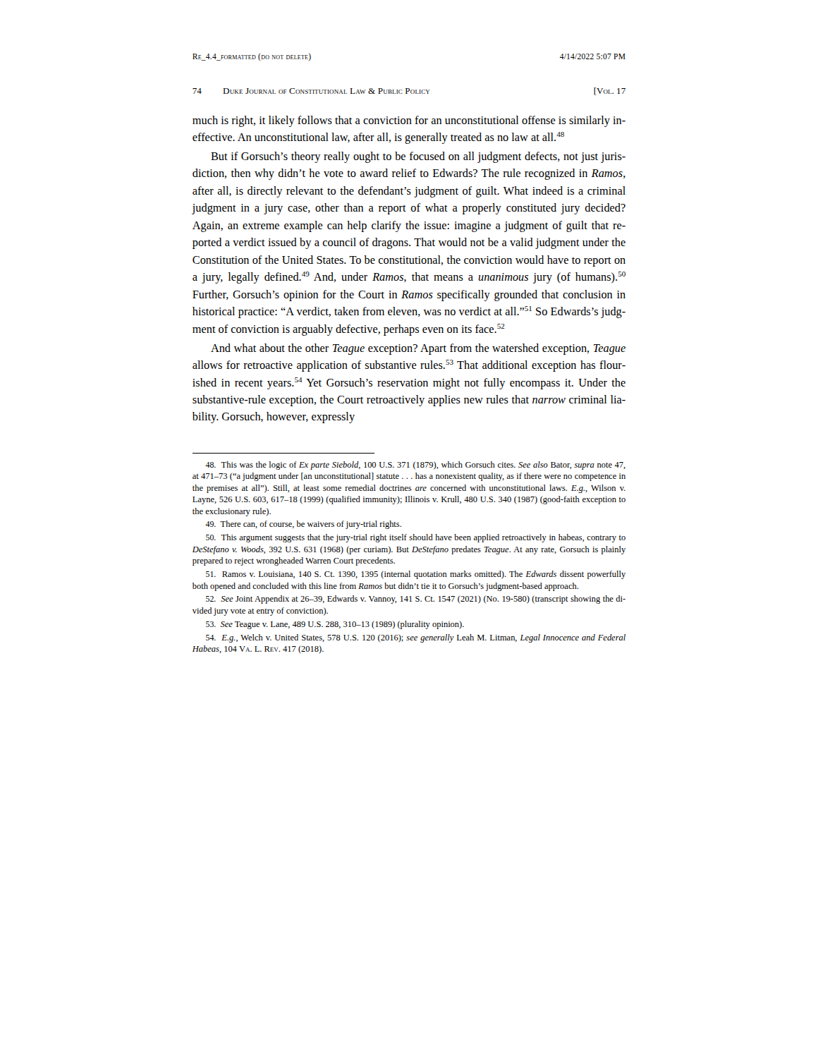Re_4.4_Formatted (Do Not Delete) 4/14/2022 5:07 PM
74 Duke Journal of Constitutional Law & Public Policy [Vol. 17
much is right, it likely follows that a conviction for an unconstitutional offense is similarly ineffective. An unconstitutional law, after all, is generally treated as no law at all.48
But if Gorsuch’s theory really ought to be focused on all judgment defects, not just jurisdiction, then why didn’t he vote to award relief to Edwards? The rule recognized in Ramos, after all, is directly relevant to the defendant’s judgment of guilt. What indeed is a criminal judgment in a jury case, other than a report of what a properly constituted jury decided? Again, an extreme example can help clarify the issue: imagine a judgment of guilt that reported a verdict issued by a council of dragons. That would not be a valid judgment under the Constitution of the United States. To be constitutional, the conviction would have to report on a jury, legally defined.49 And, under Ramos, that means a unanimous jury (of humans).50 Further, Gorsuch’s opinion for the Court in Ramos specifically grounded that conclusion in historical practice: “A verdict, taken from eleven, was no verdict at all.”51 So Edwards’s judgment of conviction is arguably defective, perhaps even on its face.52
And what about the other Teague exception? Apart from the watershed exception, Teague allows for retroactive application of substantive rules.53 That additional exception has flourished in recent years.54 Yet Gorsuch’s reservation might not fully encompass it. Under the substantive-rule exception, the Court retroactively applies new rules that narrow criminal liability. Gorsuch, however, expressly
48. This was the logic of Ex parte Siebold, 100 U.S. 371 (1879), which Gorsuch cites. See also Bator, supra note 47, at 471–73 (“a judgment under [an unconstitutional] statute . . . has a nonexistent quality, as if there were no competence in the premises at all”). Still, at least some remedial doctrines are concerned with unconstitutional laws. E.g., Wilson v. Layne, 526 U.S. 603, 617–18 (1999) (qualified immunity); Illinois v. Krull, 480 U.S. 340 (1987) (good-faith exception to the exclusionary rule).
49. There can, of course, be waivers of jury-trial rights.
50. This argument suggests that the jury-trial right itself should have been applied retroactively in habeas, contrary to DeStefano v. Woods, 392 U.S. 631 (1968) (per curiam). But DeStefano predates Teague. At any rate, Gorsuch is plainly prepared to reject wrongheaded Warren Court precedents.
51. Ramos v. Louisiana, 140 S. Ct. 1390, 1395 (internal quotation marks omitted). The Edwards dissent powerfully both opened and concluded with this line from Ramos but didn’t tie it to Gorsuch’s judgment-based approach.
52. See Joint Appendix at 26–39, Edwards v. Vannoy, 141 S. Ct. 1547 (2021) (No. 19-580) (transcript showing the divided jury vote at entry of conviction).
53. See Teague v. Lane, 489 U.S. 288, 310–13 (1989) (plurality opinion).
54. E.g., Welch v. United States, 578 U.S. 120 (2016); see generally Leah M. Litman, Legal Innocence and Federal Habeas, 104 Va. L. Rev. 417 (2018).